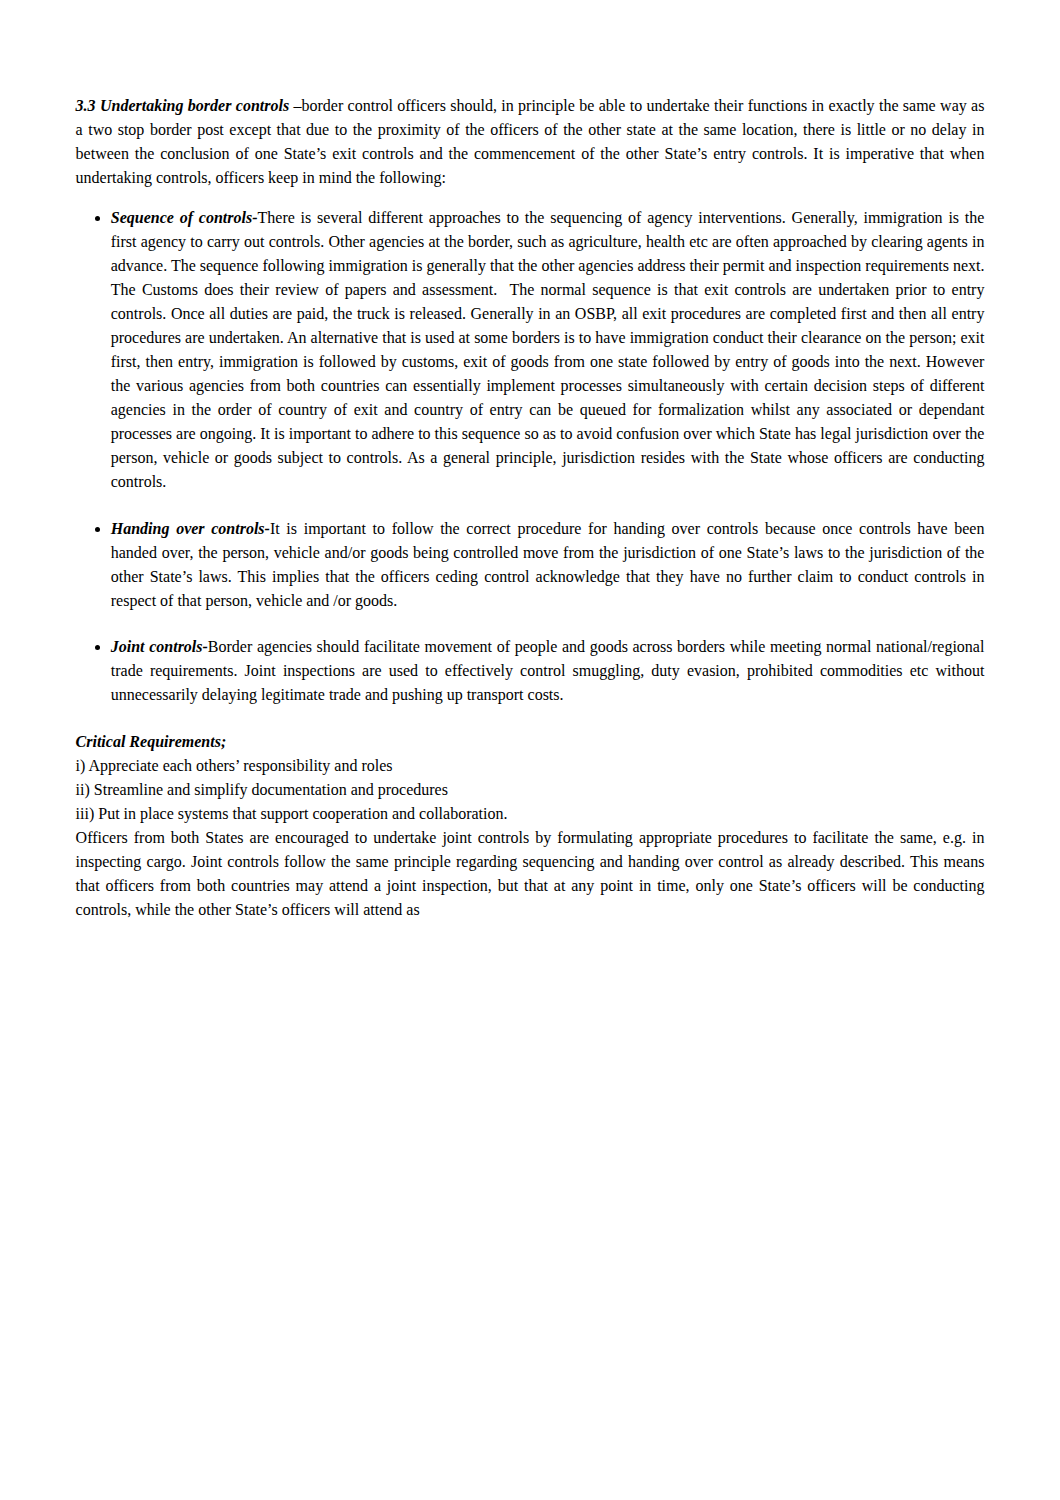3.3 Undertaking border controls –border control officers should, in principle be able to undertake their functions in exactly the same way as a two stop border post except that due to the proximity of the officers of the other state at the same location, there is little or no delay in between the conclusion of one State’s exit controls and the commencement of the other State’s entry controls. It is imperative that when undertaking controls, officers keep in mind the following:
Sequence of controls-There is several different approaches to the sequencing of agency interventions. Generally, immigration is the first agency to carry out controls. Other agencies at the border, such as agriculture, health etc are often approached by clearing agents in advance. The sequence following immigration is generally that the other agencies address their permit and inspection requirements next. The Customs does their review of papers and assessment. The normal sequence is that exit controls are undertaken prior to entry controls. Once all duties are paid, the truck is released. Generally in an OSBP, all exit procedures are completed first and then all entry procedures are undertaken. An alternative that is used at some borders is to have immigration conduct their clearance on the person; exit first, then entry, immigration is followed by customs, exit of goods from one state followed by entry of goods into the next. However the various agencies from both countries can essentially implement processes simultaneously with certain decision steps of different agencies in the order of country of exit and country of entry can be queued for formalization whilst any associated or dependant processes are ongoing. It is important to adhere to this sequence so as to avoid confusion over which State has legal jurisdiction over the person, vehicle or goods subject to controls. As a general principle, jurisdiction resides with the State whose officers are conducting controls.
Handing over controls-It is important to follow the correct procedure for handing over controls because once controls have been handed over, the person, vehicle and/or goods being controlled move from the jurisdiction of one State’s laws to the jurisdiction of the other State’s laws. This implies that the officers ceding control acknowledge that they have no further claim to conduct controls in respect of that person, vehicle and /or goods.
Joint controls-Border agencies should facilitate movement of people and goods across borders while meeting normal national/regional trade requirements. Joint inspections are used to effectively control smuggling, duty evasion, prohibited commodities etc without unnecessarily delaying legitimate trade and pushing up transport costs.
Critical Requirements;
i) Appreciate each others’ responsibility and roles
ii) Streamline and simplify documentation and procedures
iii) Put in place systems that support cooperation and collaboration.
Officers from both States are encouraged to undertake joint controls by formulating appropriate procedures to facilitate the same, e.g. in inspecting cargo. Joint controls follow the same principle regarding sequencing and handing over control as already described. This means that officers from both countries may attend a joint inspection, but that at any point in time, only one State’s officers will be conducting controls, while the other State’s officers will attend as